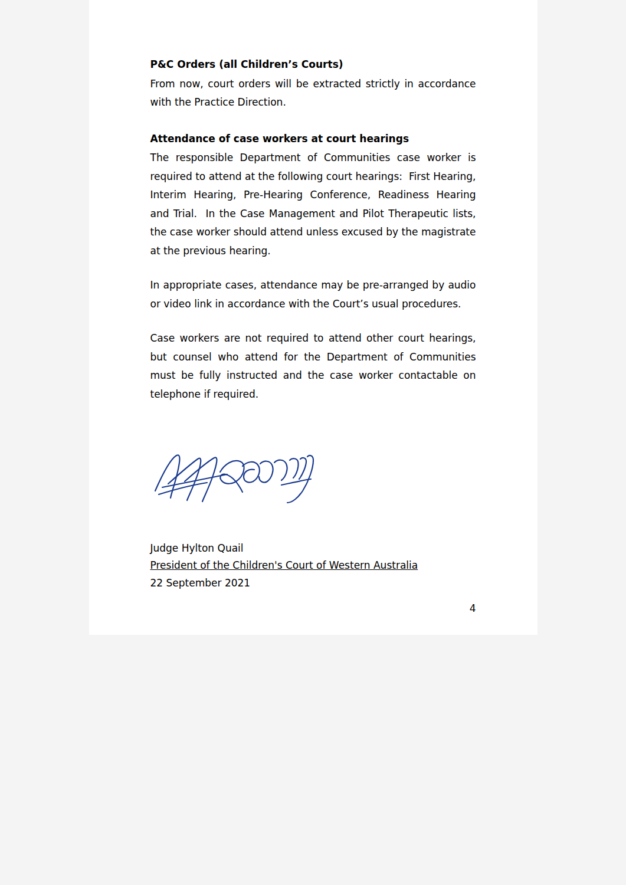P&C Orders (all Children’s Courts)
From now, court orders will be extracted strictly in accordance with the Practice Direction.
Attendance of case workers at court hearings
The responsible Department of Communities case worker is required to attend at the following court hearings: First Hearing, Interim Hearing, Pre-Hearing Conference, Readiness Hearing and Trial. In the Case Management and Pilot Therapeutic lists, the case worker should attend unless excused by the magistrate at the previous hearing.
In appropriate cases, attendance may be pre-arranged by audio or video link in accordance with the Court’s usual procedures.
Case workers are not required to attend other court hearings, but counsel who attend for the Department of Communities must be fully instructed and the case worker contactable on telephone if required.
Judge Hylton Quail
President of the Children's Court of Western Australia
22 September 2021
4